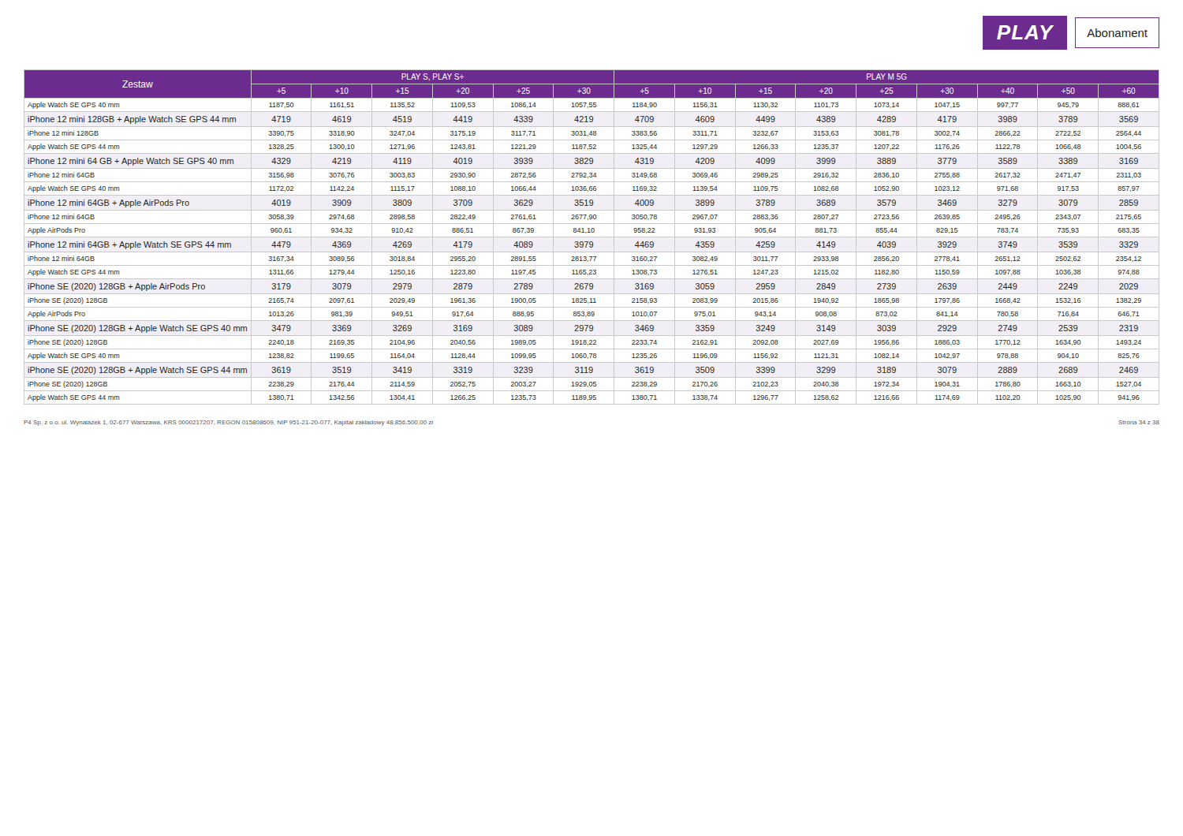PLAY
Abonament
| Zestaw | PLAY S, PLAY S+ | PLAY M 5G |
| --- | --- | --- |
| +5 | +10 | +15 | +20 | +25 | +30 | +5 | +10 | +15 | +20 | +25 | +30 | +40 | +50 | +60 |
| Apple Watch SE GPS 40 mm | 1187,50 | 1161,51 | 1135,52 | 1109,53 | 1086,14 | 1057,55 | 1184,90 | 1156,31 | 1130,32 | 1101,73 | 1073,14 | 1047,15 | 997,77 | 945,79 | 888,61 |
| iPhone 12 mini 128GB + Apple Watch SE GPS 44 mm | 4719 | 4619 | 4519 | 4419 | 4339 | 4219 | 4709 | 4609 | 4499 | 4389 | 4289 | 4179 | 3989 | 3789 | 3569 |
| iPhone 12 mini 128GB | 3390,75 | 3318,90 | 3247,04 | 3175,19 | 3117,71 | 3031,48 | 3383,56 | 3311,71 | 3232,67 | 3153,63 | 3081,78 | 3002,74 | 2866,22 | 2722,52 | 2564,44 |
| Apple Watch SE GPS 44 mm | 1328,25 | 1300,10 | 1271,96 | 1243,81 | 1221,29 | 1187,52 | 1325,44 | 1297,29 | 1266,33 | 1235,37 | 1207,22 | 1176,26 | 1122,78 | 1066,48 | 1004,56 |
| iPhone 12 mini 64 GB + Apple Watch SE GPS 40 mm | 4329 | 4219 | 4119 | 4019 | 3939 | 3829 | 4319 | 4209 | 4099 | 3999 | 3889 | 3779 | 3589 | 3389 | 3169 |
| iPhone 12 mini 64GB | 3156,98 | 3076,76 | 3003,83 | 2930,90 | 2872,56 | 2792,34 | 3149,68 | 3069,46 | 2989,25 | 2916,32 | 2836,10 | 2755,88 | 2617,32 | 2471,47 | 2311,03 |
| Apple Watch SE GPS 40 mm | 1172,02 | 1142,24 | 1115,17 | 1088,10 | 1066,44 | 1036,66 | 1169,32 | 1139,54 | 1109,75 | 1082,68 | 1052,90 | 1023,12 | 971,68 | 917,53 | 857,97 |
| iPhone 12 mini 64GB + Apple AirPods Pro | 4019 | 3909 | 3809 | 3709 | 3629 | 3519 | 4009 | 3899 | 3789 | 3689 | 3579 | 3469 | 3279 | 3079 | 2859 |
| iPhone 12 mini 64GB | 3058,39 | 2974,68 | 2898,58 | 2822,49 | 2761,61 | 2677,90 | 3050,78 | 2967,07 | 2883,36 | 2807,27 | 2723,56 | 2639,85 | 2495,26 | 2343,07 | 2175,65 |
| Apple AirPods Pro | 960,61 | 934,32 | 910,42 | 886,51 | 867,39 | 841,10 | 958,22 | 931,93 | 905,64 | 881,73 | 855,44 | 829,15 | 783,74 | 735,93 | 683,35 |
| iPhone 12 mini 64GB + Apple Watch SE GPS 44 mm | 4479 | 4369 | 4269 | 4179 | 4089 | 3979 | 4469 | 4359 | 4259 | 4149 | 4039 | 3929 | 3749 | 3539 | 3329 |
| iPhone 12 mini 64GB | 3167,34 | 3089,56 | 3018,84 | 2955,20 | 2891,55 | 2813,77 | 3160,27 | 3082,49 | 3011,77 | 2933,98 | 2856,20 | 2778,41 | 2651,12 | 2502,62 | 2354,12 |
| Apple Watch SE GPS 44 mm | 1311,66 | 1279,44 | 1250,16 | 1223,80 | 1197,45 | 1165,23 | 1308,73 | 1276,51 | 1247,23 | 1215,02 | 1182,80 | 1150,59 | 1097,88 | 1036,38 | 974,88 |
| iPhone SE (2020) 128GB + Apple AirPods Pro | 3179 | 3079 | 2979 | 2879 | 2789 | 2679 | 3169 | 3059 | 2959 | 2849 | 2739 | 2639 | 2449 | 2249 | 2029 |
| iPhone SE (2020) 128GB | 2165,74 | 2097,61 | 2029,49 | 1961,36 | 1900,05 | 1825,11 | 2158,93 | 2083,99 | 2015,86 | 1940,92 | 1865,98 | 1797,86 | 1668,42 | 1532,16 | 1382,29 |
| Apple AirPods Pro | 1013,26 | 981,39 | 949,51 | 917,64 | 888,95 | 853,89 | 1010,07 | 975,01 | 943,14 | 908,08 | 873,02 | 841,14 | 780,58 | 716,84 | 646,71 |
| iPhone SE (2020) 128GB + Apple Watch SE GPS 40 mm | 3479 | 3369 | 3269 | 3169 | 3089 | 2979 | 3469 | 3359 | 3249 | 3149 | 3039 | 2929 | 2749 | 2539 | 2319 |
| iPhone SE (2020) 128GB | 2240,18 | 2169,35 | 2104,96 | 2040,56 | 1989,05 | 1918,22 | 2233,74 | 2162,91 | 2092,08 | 2027,69 | 1956,86 | 1886,03 | 1770,12 | 1634,90 | 1493,24 |
| Apple Watch SE GPS 40 mm | 1238,82 | 1199,65 | 1164,04 | 1128,44 | 1099,95 | 1060,78 | 1235,26 | 1196,09 | 1156,92 | 1121,31 | 1082,14 | 1042,97 | 978,88 | 904,10 | 825,76 |
| iPhone SE (2020) 128GB + Apple Watch SE GPS 44 mm | 3619 | 3519 | 3419 | 3319 | 3239 | 3119 | 3619 | 3509 | 3399 | 3299 | 3189 | 3079 | 2889 | 2689 | 2469 |
| iPhone SE (2020) 128GB | 2238,29 | 2176,44 | 2114,59 | 2052,75 | 2003,27 | 1929,05 | 2238,29 | 2170,26 | 2102,23 | 2040,38 | 1972,34 | 1904,31 | 1786,80 | 1663,10 | 1527,04 |
| Apple Watch SE GPS 44 mm | 1380,71 | 1342,56 | 1304,41 | 1266,25 | 1235,73 | 1189,95 | 1380,71 | 1338,74 | 1296,77 | 1258,62 | 1216,66 | 1174,69 | 1102,20 | 1025,90 | 941,96 |
P4 Sp. z o.o. ul. Wynalazek 1, 02-677 Warszawa, KRS 0000217207, REGON 015808609, NIP 951-21-20-077, Kapitał zakładowy 48.856.500,00 zł
Strona 34 z 38